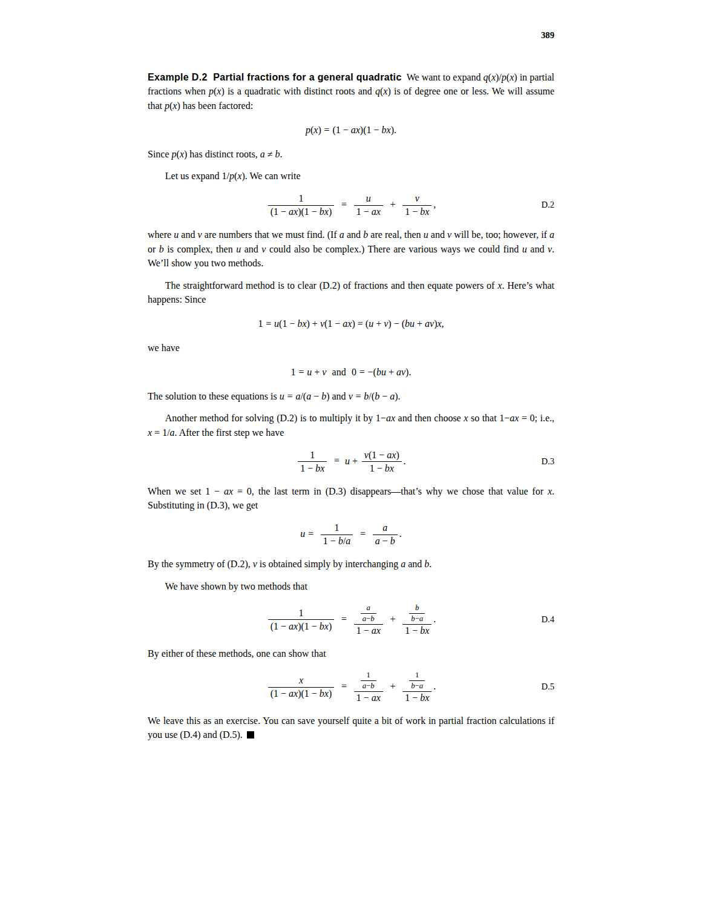389
Example D.2 Partial fractions for a general quadratic We want to expand q(x)/p(x) in partial fractions when p(x) is a quadratic with distinct roots and q(x) is of degree one or less. We will assume that p(x) has been factored:
p(x)=(1 − ax)(1 − bx).
Since p(x) has distinct roots, a ≠ b.
Let us expand 1/p(x). We can write
1(1 − ax)(1 − bx) = u 1 − ax + v 1 − bx, D.2
where u and v are numbers that we must find. (If a and b are real, then u and v will be, too; however, if a or b is complex, then u and v could also be complex.) There are various ways we could find u and v. We’ll show you two methods.
The straightforward method is to clear (D.2) of fractions and then equate powers of x. Here’s what happens: Since
1=u(1 − bx) + v(1 − ax) = (u + v) − (bu + av)x,
we have
1=u + vand0=−(bu + av).
The solution to these equations is u=a/(a − b) and v=b/(b − a).
Another method for solving (D.2) is to multiply it by 1−ax and then choose x so that 1−ax = 0; i.e., x = 1/a. After the first step we have
11 − bx = u + v(1 − ax) 1 − bx. D.3
When we set 1 − ax = 0, the last term in (D.3) disappears—that’s why we chose that value for x. Substituting in (D.3), we get
u= 11 − b/a = aa − b.
By the symmetry of (D.2), v is obtained simply by interchanging a and b.
We have shown by two methods that
1(1 − ax)(1 − bx) = aa−b 1 − ax + bb−a 1 − bx. D.4
By either of these methods, one can show that
x(1 − ax)(1 − bx) = 1 a−b 1 − ax + 1 b−a 1 − bx. D.5
We leave this as an exercise. You can save yourself quite a bit of work in partial fraction calculations if you use (D.4) and (D.5).